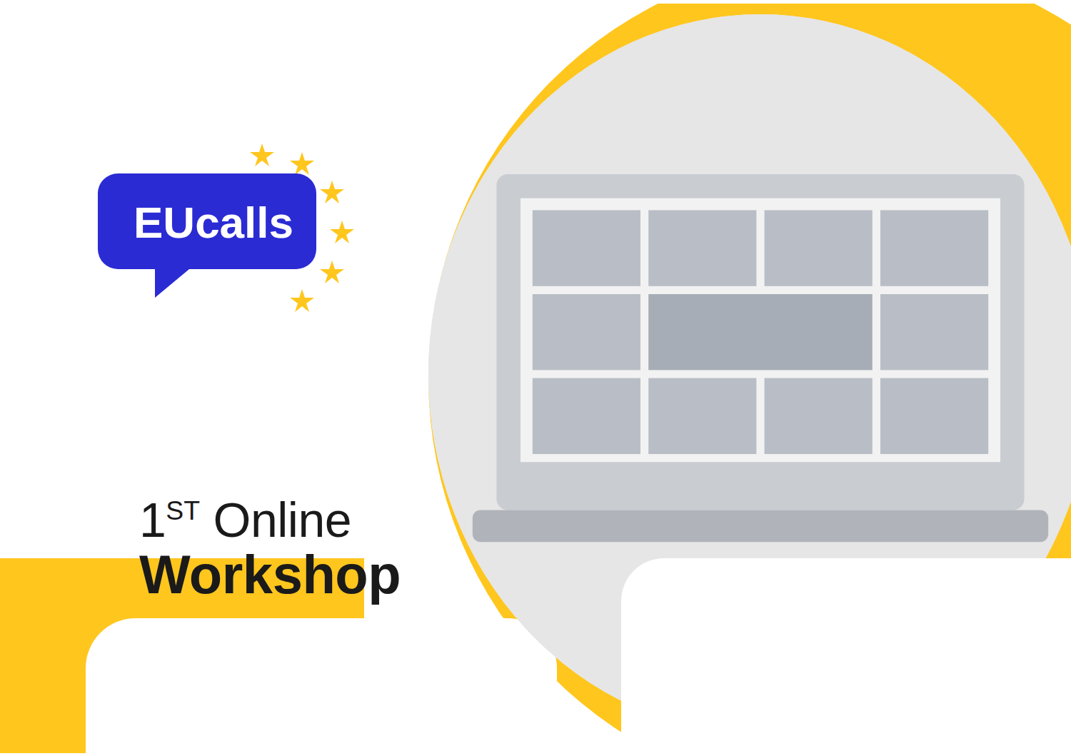EUcalls EUcalls
1ST Online
Workshop
EUcalls presents its 1st Online Workshop.